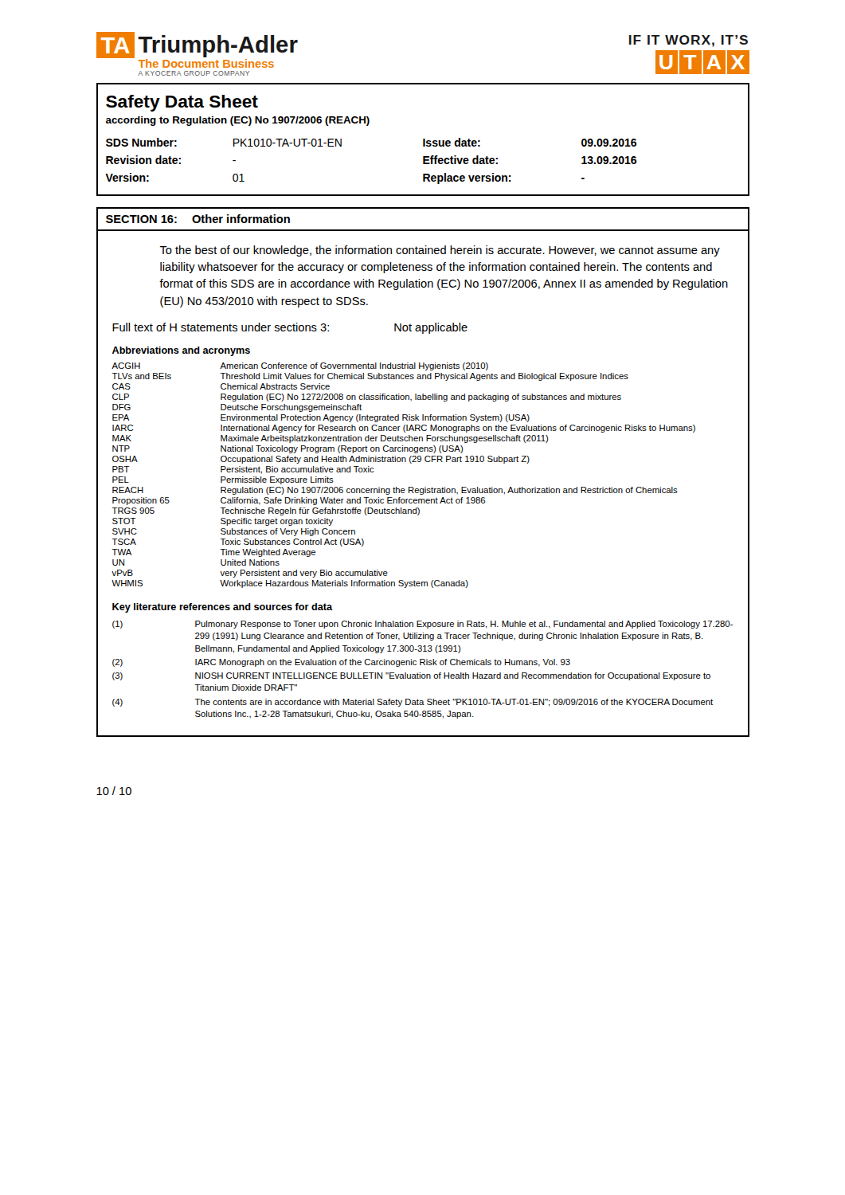TA
Triumph-Adler
The Document Business
A KYOCERA GROUP COMPANY
IF IT WORX, IT’S
UTAX
Safety Data Sheet
according to Regulation (EC) No 1907/2006 (REACH)
| SDS Number: | PK1010-TA-UT-01-EN | Issue date: | 09.09.2016 |
| Revision date: | - | Effective date: | 13.09.2016 |
| Version: | 01 | Replace version: | - |
SECTION 16: Other information
To the best of our knowledge, the information contained herein is accurate. However, we cannot assume any liability whatsoever for the accuracy or completeness of the information contained herein. The contents and format of this SDS are in accordance with Regulation (EC) No 1907/2006, Annex II as amended by Regulation (EU) No 453/2010 with respect to SDSs.
Full text of H statements under sections 3:Not applicable
Abbreviations and acronyms
| ACGIH | American Conference of Governmental Industrial Hygienists (2010) |
| TLVs and BEIs | Threshold Limit Values for Chemical Substances and Physical Agents and Biological Exposure Indices |
| CAS | Chemical Abstracts Service |
| CLP | Regulation (EC) No 1272/2008 on classification, labelling and packaging of substances and mixtures |
| DFG | Deutsche Forschungsgemeinschaft |
| EPA | Environmental Protection Agency (Integrated Risk Information System) (USA) |
| IARC | International Agency for Research on Cancer (IARC Monographs on the Evaluations of Carcinogenic Risks to Humans) |
| MAK | Maximale Arbeitsplatzkonzentration der Deutschen Forschungsgesellschaft (2011) |
| NTP | National Toxicology Program (Report on Carcinogens) (USA) |
| OSHA | Occupational Safety and Health Administration (29 CFR Part 1910 Subpart Z) |
| PBT | Persistent, Bio accumulative and Toxic |
| PEL | Permissible Exposure Limits |
| REACH | Regulation (EC) No 1907/2006 concerning the Registration, Evaluation, Authorization and Restriction of Chemicals |
| Proposition 65 | California, Safe Drinking Water and Toxic Enforcement Act of 1986 |
| TRGS 905 | Technische Regeln für Gefahrstoffe (Deutschland) |
| STOT | Specific target organ toxicity |
| SVHC | Substances of Very High Concern |
| TSCA | Toxic Substances Control Act (USA) |
| TWA | Time Weighted Average |
| UN | United Nations |
| vPvB | very Persistent and very Bio accumulative |
| WHMIS | Workplace Hazardous Materials Information System (Canada) |
Key literature references and sources for data
| (1) | | Pulmonary Response to Toner upon Chronic Inhalation Exposure in Rats, H. Muhle et al., Fundamental and Applied Toxicology 17.280-299 (1991) Lung Clearance and Retention of Toner, Utilizing a Tracer Technique, during Chronic Inhalation Exposure in Rats, B. Bellmann, Fundamental and Applied Toxicology 17.300-313 (1991) |
| (2) | | IARC Monograph on the Evaluation of the Carcinogenic Risk of Chemicals to Humans, Vol. 93 |
| (3) | | NIOSH CURRENT INTELLIGENCE BULLETIN "Evaluation of Health Hazard and Recommendation for Occupational Exposure to Titanium Dioxide DRAFT" |
| (4) | | The contents are in accordance with Material Safety Data Sheet "PK1010-TA-UT-01-EN"; 09/09/2016 of the KYOCERA Document Solutions Inc., 1-2-28 Tamatsukuri, Chuo-ku, Osaka 540-8585, Japan. |
10 / 10